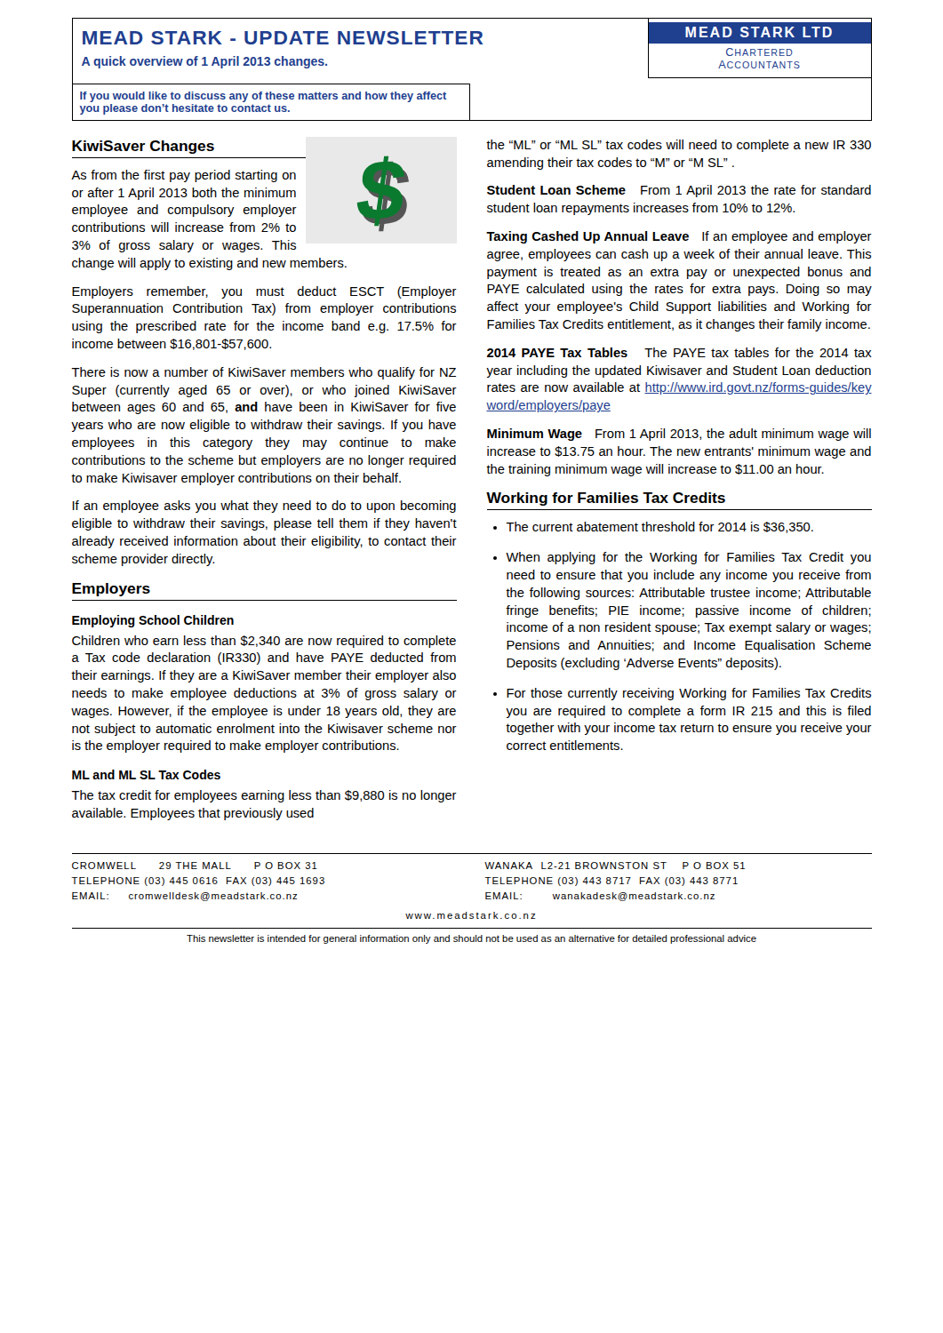MEAD STARK - UPDATE NEWSLETTER
A quick overview of 1 April 2013 changes.
MEAD STARK LTD
CHARTERED
ACCOUNTANTS
If you would like to discuss any of these matters and how they affect you please don’t hesitate to contact us.
KiwiSaver Changes
As from the first pay period starting on or after 1 April 2013 both the minimum employee and compulsory employer contributions will increase from 2% to 3% of gross salary or wages. This change will apply to existing and new members.
Employers remember, you must deduct ESCT (Employer Superannuation Contribution Tax) from employer contributions using the prescribed rate for the income band e.g. 17.5% for income between $16,801-$57,600.
There is now a number of KiwiSaver members who qualify for NZ Super (currently aged 65 or over), or who joined KiwiSaver between ages 60 and 65, and have been in KiwiSaver for five years who are now eligible to withdraw their savings. If you have employees in this category they may continue to make contributions to the scheme but employers are no longer required to make Kiwisaver employer contributions on their behalf.
If an employee asks you what they need to do to upon becoming eligible to withdraw their savings, please tell them if they haven't already received information about their eligibility, to contact their scheme provider directly.
Employers
Employing School Children
Children who earn less than $2,340 are now required to complete a Tax code declaration (IR330) and have PAYE deducted from their earnings. If they are a KiwiSaver member their employer also needs to make employee deductions at 3% of gross salary or wages. However, if the employee is under 18 years old, they are not subject to automatic enrolment into the Kiwisaver scheme nor is the employer required to make employer contributions.
ML and ML SL Tax Codes
The tax credit for employees earning less than $9,880 is no longer available. Employees that previously used
the “ML” or “ML SL” tax codes will need to complete a new IR 330 amending their tax codes to “M” or “M SL” .
Student Loan Scheme From 1 April 2013 the rate for standard student loan repayments increases from 10% to 12%.
Taxing Cashed Up Annual Leave If an employee and employer agree, employees can cash up a week of their annual leave. This payment is treated as an extra pay or unexpected bonus and PAYE calculated using the rates for extra pays. Doing so may affect your employee's Child Support liabilities and Working for Families Tax Credits entitlement, as it changes their family income.
2014 PAYE Tax Tables The PAYE tax tables for the 2014 tax year including the updated Kiwisaver and Student Loan deduction rates are now available at http://www.ird.govt.nz/forms-guides/keyword/employers/paye
Minimum Wage From 1 April 2013, the adult minimum wage will increase to $13.75 an hour. The new entrants' minimum wage and the training minimum wage will increase to $11.00 an hour.
Working for Families Tax Credits
The current abatement threshold for 2014 is $36,350.
When applying for the Working for Families Tax Credit you need to ensure that you include any income you receive from the following sources: Attributable trustee income; Attributable fringe benefits; PIE income; passive income of children; income of a non resident spouse; Tax exempt salary or wages; Pensions and Annuities; and Income Equalisation Scheme Deposits (excluding ‘Adverse Events” deposits).
For those currently receiving Working for Families Tax Credits you are required to complete a form IR 215 and this is filed together with your income tax return to ensure you receive your correct entitlements.
CROMWELL 29 THE MALL P O BOX 31
TELEPHONE (03) 445 0616 FAX (03) 445 1693
EMAIL: cromwelldesk@meadstark.co.nz
WANAKA L2-21 BROWNSTON ST P O BOX 51
TELEPHONE (03) 443 8717 FAX (03) 443 8771
EMAIL: wanakadesk@meadstark.co.nz
www.meadstark.co.nz
This newsletter is intended for general information only and should not be used as an alternative for detailed professional advice